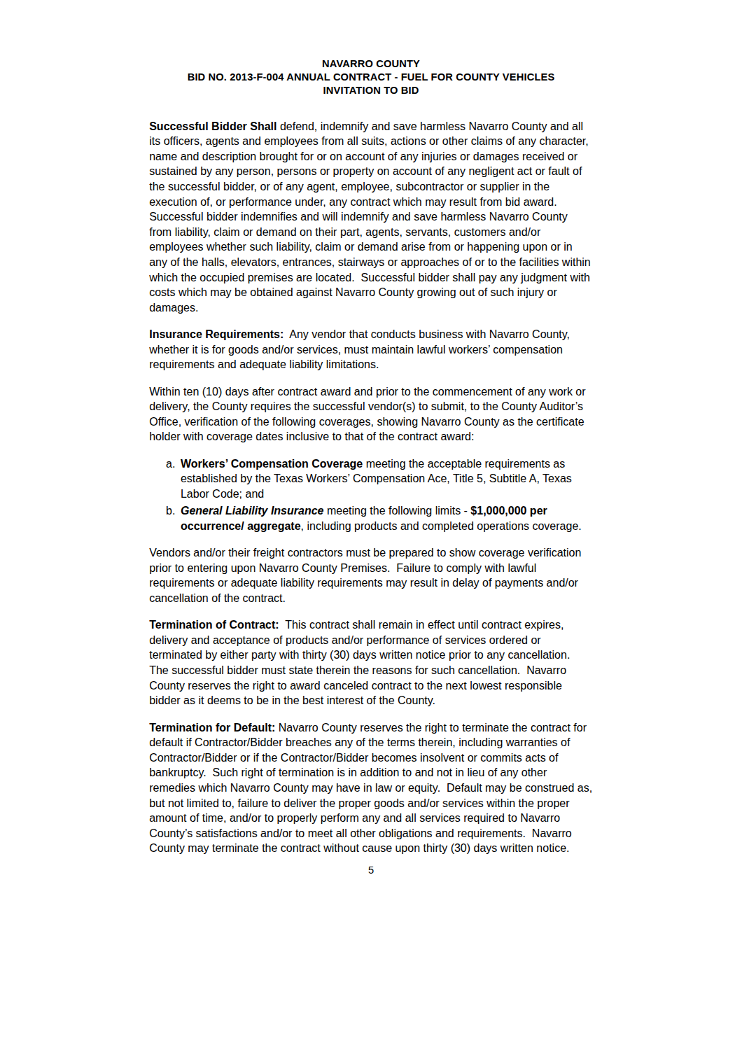NAVARRO COUNTY
BID NO. 2013-F-004 ANNUAL CONTRACT - FUEL FOR COUNTY VEHICLES
INVITATION TO BID
Successful Bidder Shall defend, indemnify and save harmless Navarro County and all its officers, agents and employees from all suits, actions or other claims of any character, name and description brought for or on account of any injuries or damages received or sustained by any person, persons or property on account of any negligent act or fault of the successful bidder, or of any agent, employee, subcontractor or supplier in the execution of, or performance under, any contract which may result from bid award. Successful bidder indemnifies and will indemnify and save harmless Navarro County from liability, claim or demand on their part, agents, servants, customers and/or employees whether such liability, claim or demand arise from or happening upon or in any of the halls, elevators, entrances, stairways or approaches of or to the facilities within which the occupied premises are located. Successful bidder shall pay any judgment with costs which may be obtained against Navarro County growing out of such injury or damages.
Insurance Requirements: Any vendor that conducts business with Navarro County, whether it is for goods and/or services, must maintain lawful workers’ compensation requirements and adequate liability limitations.
Within ten (10) days after contract award and prior to the commencement of any work or delivery, the County requires the successful vendor(s) to submit, to the County Auditor’s Office, verification of the following coverages, showing Navarro County as the certificate holder with coverage dates inclusive to that of the contract award:
Workers’ Compensation Coverage meeting the acceptable requirements as established by the Texas Workers’ Compensation Ace, Title 5, Subtitle A, Texas Labor Code; and
General Liability Insurance meeting the following limits - $1,000,000 per occurrence/ aggregate, including products and completed operations coverage.
Vendors and/or their freight contractors must be prepared to show coverage verification prior to entering upon Navarro County Premises. Failure to comply with lawful requirements or adequate liability requirements may result in delay of payments and/or cancellation of the contract.
Termination of Contract: This contract shall remain in effect until contract expires, delivery and acceptance of products and/or performance of services ordered or terminated by either party with thirty (30) days written notice prior to any cancellation. The successful bidder must state therein the reasons for such cancellation. Navarro County reserves the right to award canceled contract to the next lowest responsible bidder as it deems to be in the best interest of the County.
Termination for Default: Navarro County reserves the right to terminate the contract for default if Contractor/Bidder breaches any of the terms therein, including warranties of Contractor/Bidder or if the Contractor/Bidder becomes insolvent or commits acts of bankruptcy. Such right of termination is in addition to and not in lieu of any other remedies which Navarro County may have in law or equity. Default may be construed as, but not limited to, failure to deliver the proper goods and/or services within the proper amount of time, and/or to properly perform any and all services required to Navarro County’s satisfactions and/or to meet all other obligations and requirements. Navarro County may terminate the contract without cause upon thirty (30) days written notice.
5